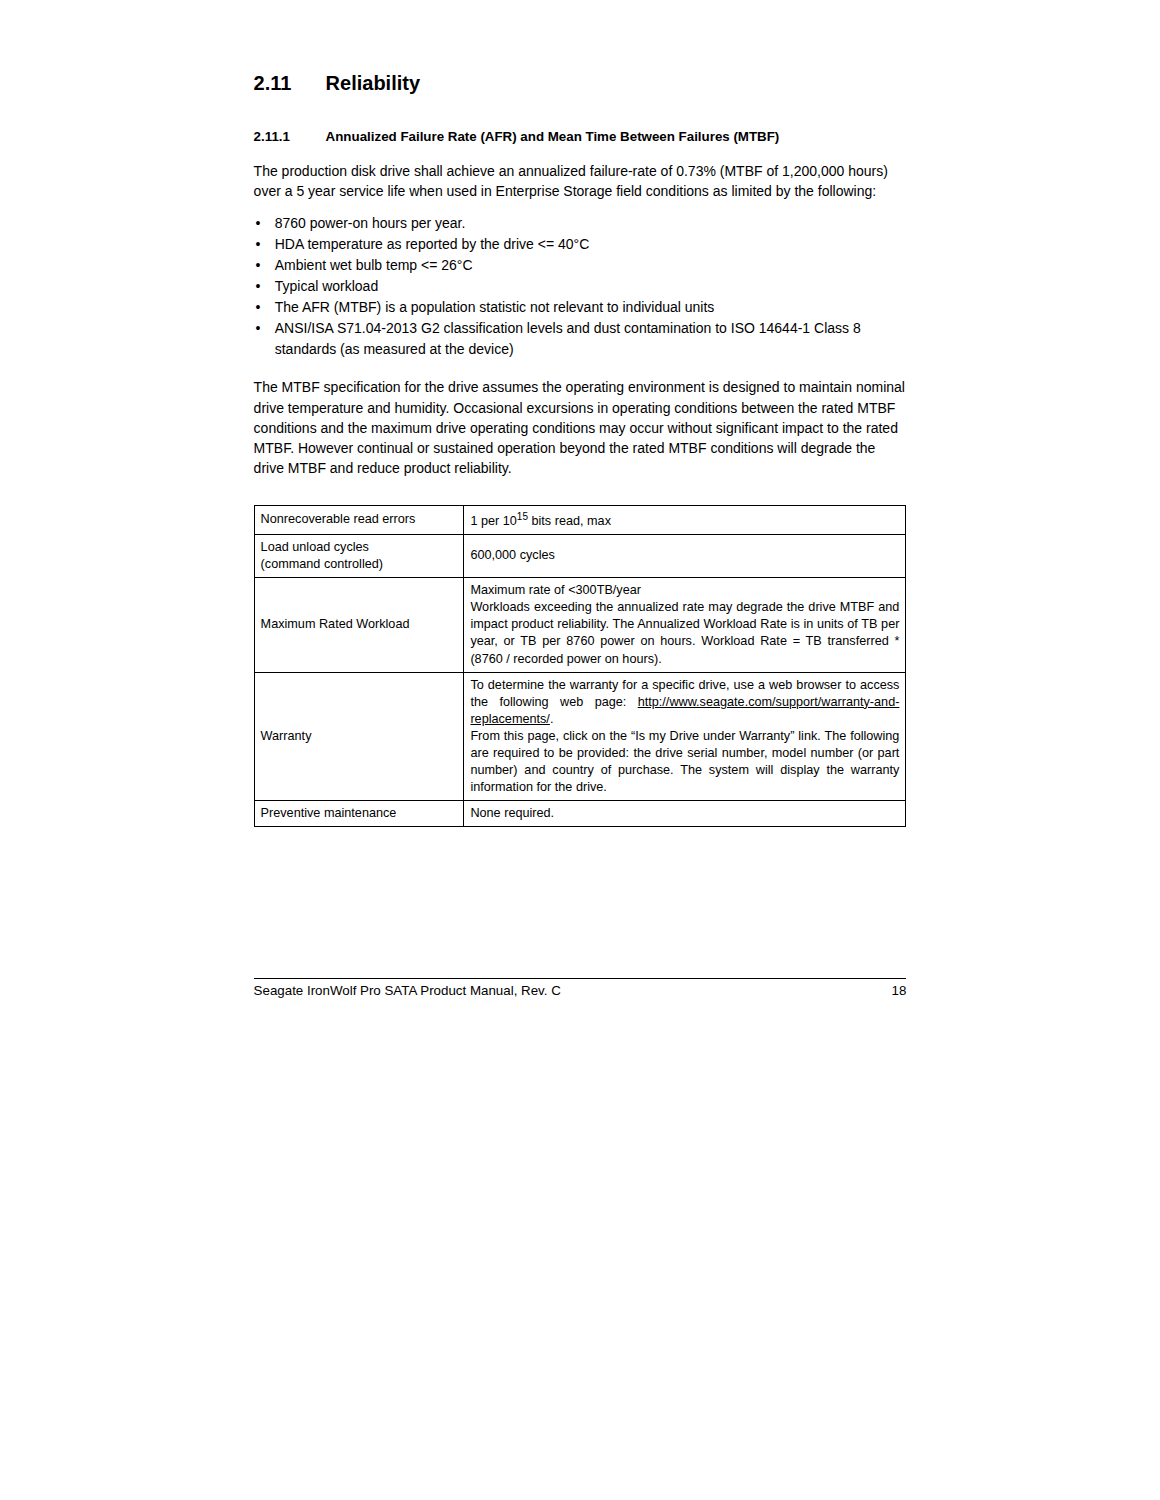2.11 Reliability
2.11.1 Annualized Failure Rate (AFR) and Mean Time Between Failures (MTBF)
The production disk drive shall achieve an annualized failure-rate of 0.73% (MTBF of 1,200,000 hours) over a 5 year service life when used in Enterprise Storage field conditions as limited by the following:
8760 power-on hours per year.
HDA temperature as reported by the drive <= 40°C
Ambient wet bulb temp <= 26°C
Typical workload
The AFR (MTBF) is a population statistic not relevant to individual units
ANSI/ISA S71.04-2013 G2 classification levels and dust contamination to ISO 14644-1 Class 8 standards (as measured at the device)
The MTBF specification for the drive assumes the operating environment is designed to maintain nominal drive temperature and humidity. Occasional excursions in operating conditions between the rated MTBF conditions and the maximum drive operating conditions may occur without significant impact to the rated MTBF. However continual or sustained operation beyond the rated MTBF conditions will degrade the drive MTBF and reduce product reliability.
| Nonrecoverable read errors | 1 per 10 15 bits read, max |
| Load unload cycles (command controlled) | 600,000 cycles |
| Maximum Rated Workload | Maximum rate of <300TB/year Workloads exceeding the annualized rate may degrade the drive MTBF and impact product reliability. The Annualized Workload Rate is in units of TB per year, or TB per 8760 power on hours. Workload Rate = TB transferred * (8760 / recorded power on hours). |
| Warranty | To determine the warranty for a specific drive, use a web browser to access the following web page: http://www.seagate.com/support/warranty-and-replacements/ . From this page, click on the “Is my Drive under Warranty” link. The following are required to be provided: the drive serial number, model number (or part number) and country of purchase. The system will display the warranty information for the drive. |
| Preventive maintenance | None required. |
Seagate IronWolf Pro SATA Product Manual, Rev. C 18